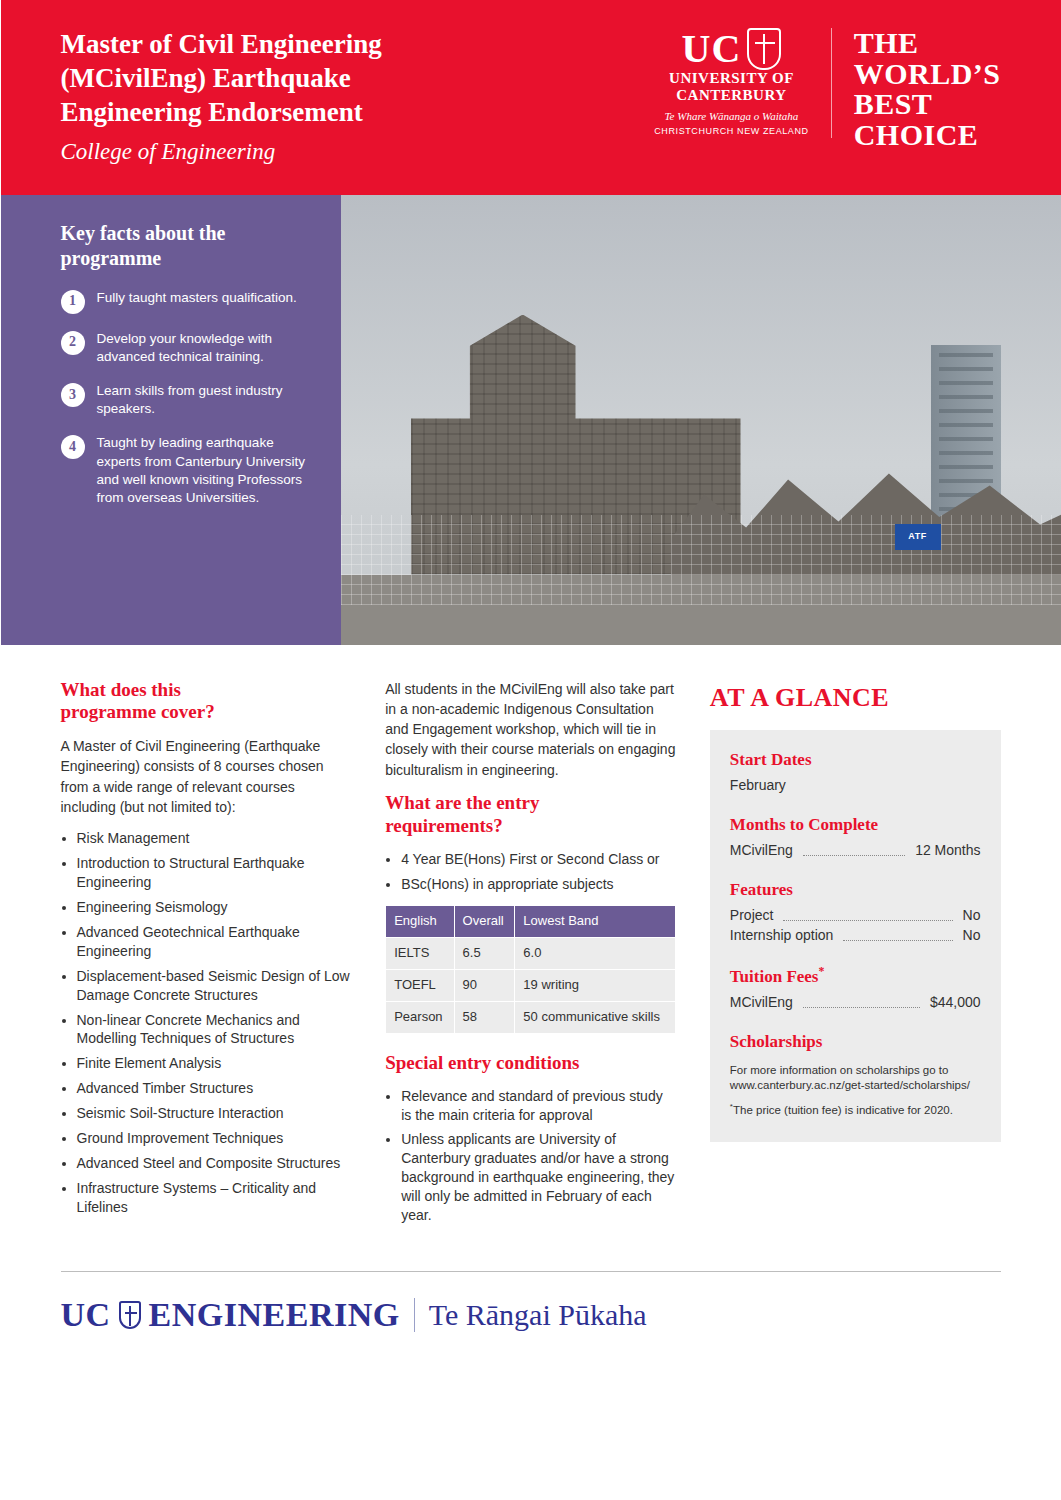Master of Civil Engineering
(MCivilEng) Earthquake
Engineering Endorsement
College of Engineering
UC
UNIVERSITY OF
CANTERBURY
Te Whare Wānanga o Waitaha
CHRISTCHURCH NEW ZEALAND
THE
WORLD’S
BEST
CHOICE
Key facts about the
programme
1 Fully taught masters qualification.
2 Develop your knowledge with advanced technical training.
3 Learn skills from guest industry speakers.
4 Taught by leading earthquake experts from Canterbury University and well known visiting Professors from overseas Universities.
ATF
What does this
programme cover?
A Master of Civil Engineering (Earthquake Engineering) consists of 8 courses chosen from a wide range of relevant courses including (but not limited to):
Risk Management
Introduction to Structural Earthquake Engineering
Engineering Seismology
Advanced Geotechnical Earthquake Engineering
Displacement-based Seismic Design of Low Damage Concrete Structures
Non-linear Concrete Mechanics and Modelling Techniques of Structures
Finite Element Analysis
Advanced Timber Structures
Seismic Soil-Structure Interaction
Ground Improvement Techniques
Advanced Steel and Composite Structures
Infrastructure Systems – Criticality and Lifelines
All students in the MCivilEng will also take part in a non-academic Indigenous Consultation and Engagement workshop, which will tie in closely with their course materials on engaging biculturalism in engineering.
What are the entry
requirements?
4 Year BE(Hons) First or Second Class or
BSc(Hons) in appropriate subjects
| English | Overall | Lowest Band |
| --- | --- | --- |
| IELTS | 6.5 | 6.0 |
| TOEFL | 90 | 19 writing |
| Pearson | 58 | 50 communicative skills |
Special entry conditions
Relevance and standard of previous study is the main criteria for approval
Unless applicants are University of Canterbury graduates and/or have a strong background in earthquake engineering, they will only be admitted in February of each year.
AT A GLANCE
Start Dates
February
Months to Complete
MCivilEng 12 Months
Features
Project No
Internship option No
Tuition Fees*
MCivilEng $44,000
Scholarships
For more information on scholarships go to www.canterbury.ac.nz/get-started/scholarships/
*The price (tuition fee) is indicative for 2020.
UC ENGINEERING
Te Rāngai Pūkaha